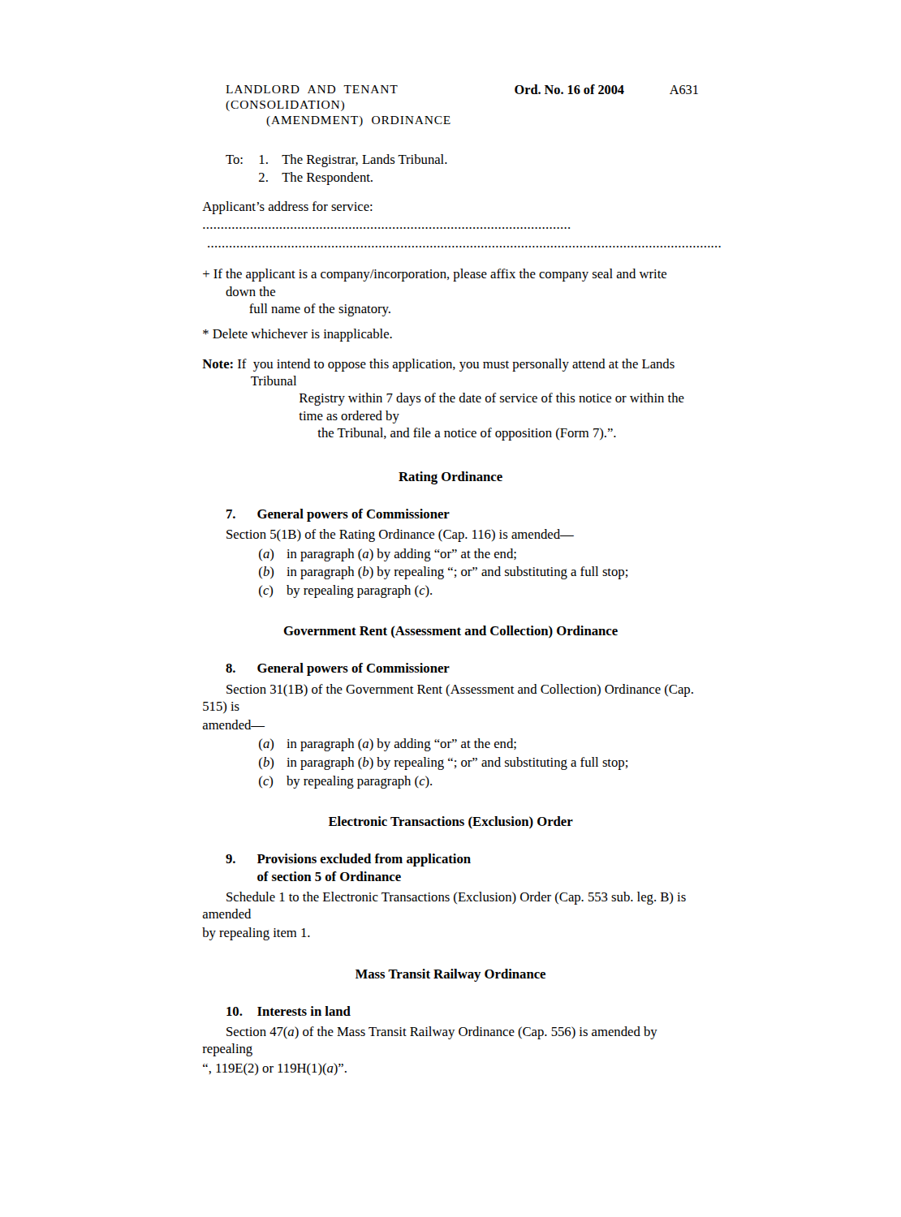LANDLORD AND TENANT (CONSOLIDATION) (AMENDMENT) ORDINANCE
Ord. No. 16 of 2004
A631
To:
1.
The Registrar, Lands Tribunal.
2.
The Respondent.
Applicant’s address for service: .....................................................................................................
.............................................................................................................................................
+ If the applicant is a company/incorporation, please affix the company seal and write down the full name of the signatory.
* Delete whichever is inapplicable.
Note: If you intend to oppose this application, you must personally attend at the Lands Tribunal Registry within 7 days of the date of service of this notice or within the time as ordered by the Tribunal, and file a notice of opposition (Form 7).”.
Rating Ordinance
7.
General powers of Commissioner
Section 5(1B) of the Rating Ordinance (Cap. 116) is amended—
(a) in paragraph (a) by adding “or” at the end;
(b) in paragraph (b) by repealing “; or” and substituting a full stop;
(c) by repealing paragraph (c).
Government Rent (Assessment and Collection) Ordinance
8.
General powers of Commissioner
Section 31(1B) of the Government Rent (Assessment and Collection) Ordinance (Cap. 515) is
amended—
(a) in paragraph (a) by adding “or” at the end;
(b) in paragraph (b) by repealing “; or” and substituting a full stop;
(c) by repealing paragraph (c).
Electronic Transactions (Exclusion) Order
9.
Provisions excluded from application of section 5 of Ordinance
Schedule 1 to the Electronic Transactions (Exclusion) Order (Cap. 553 sub. leg. B) is amended
by repealing item 1.
Mass Transit Railway Ordinance
10.
Interests in land
Section 47(a) of the Mass Transit Railway Ordinance (Cap. 556) is amended by repealing
“, 119E(2) or 119H(1)(a)”.